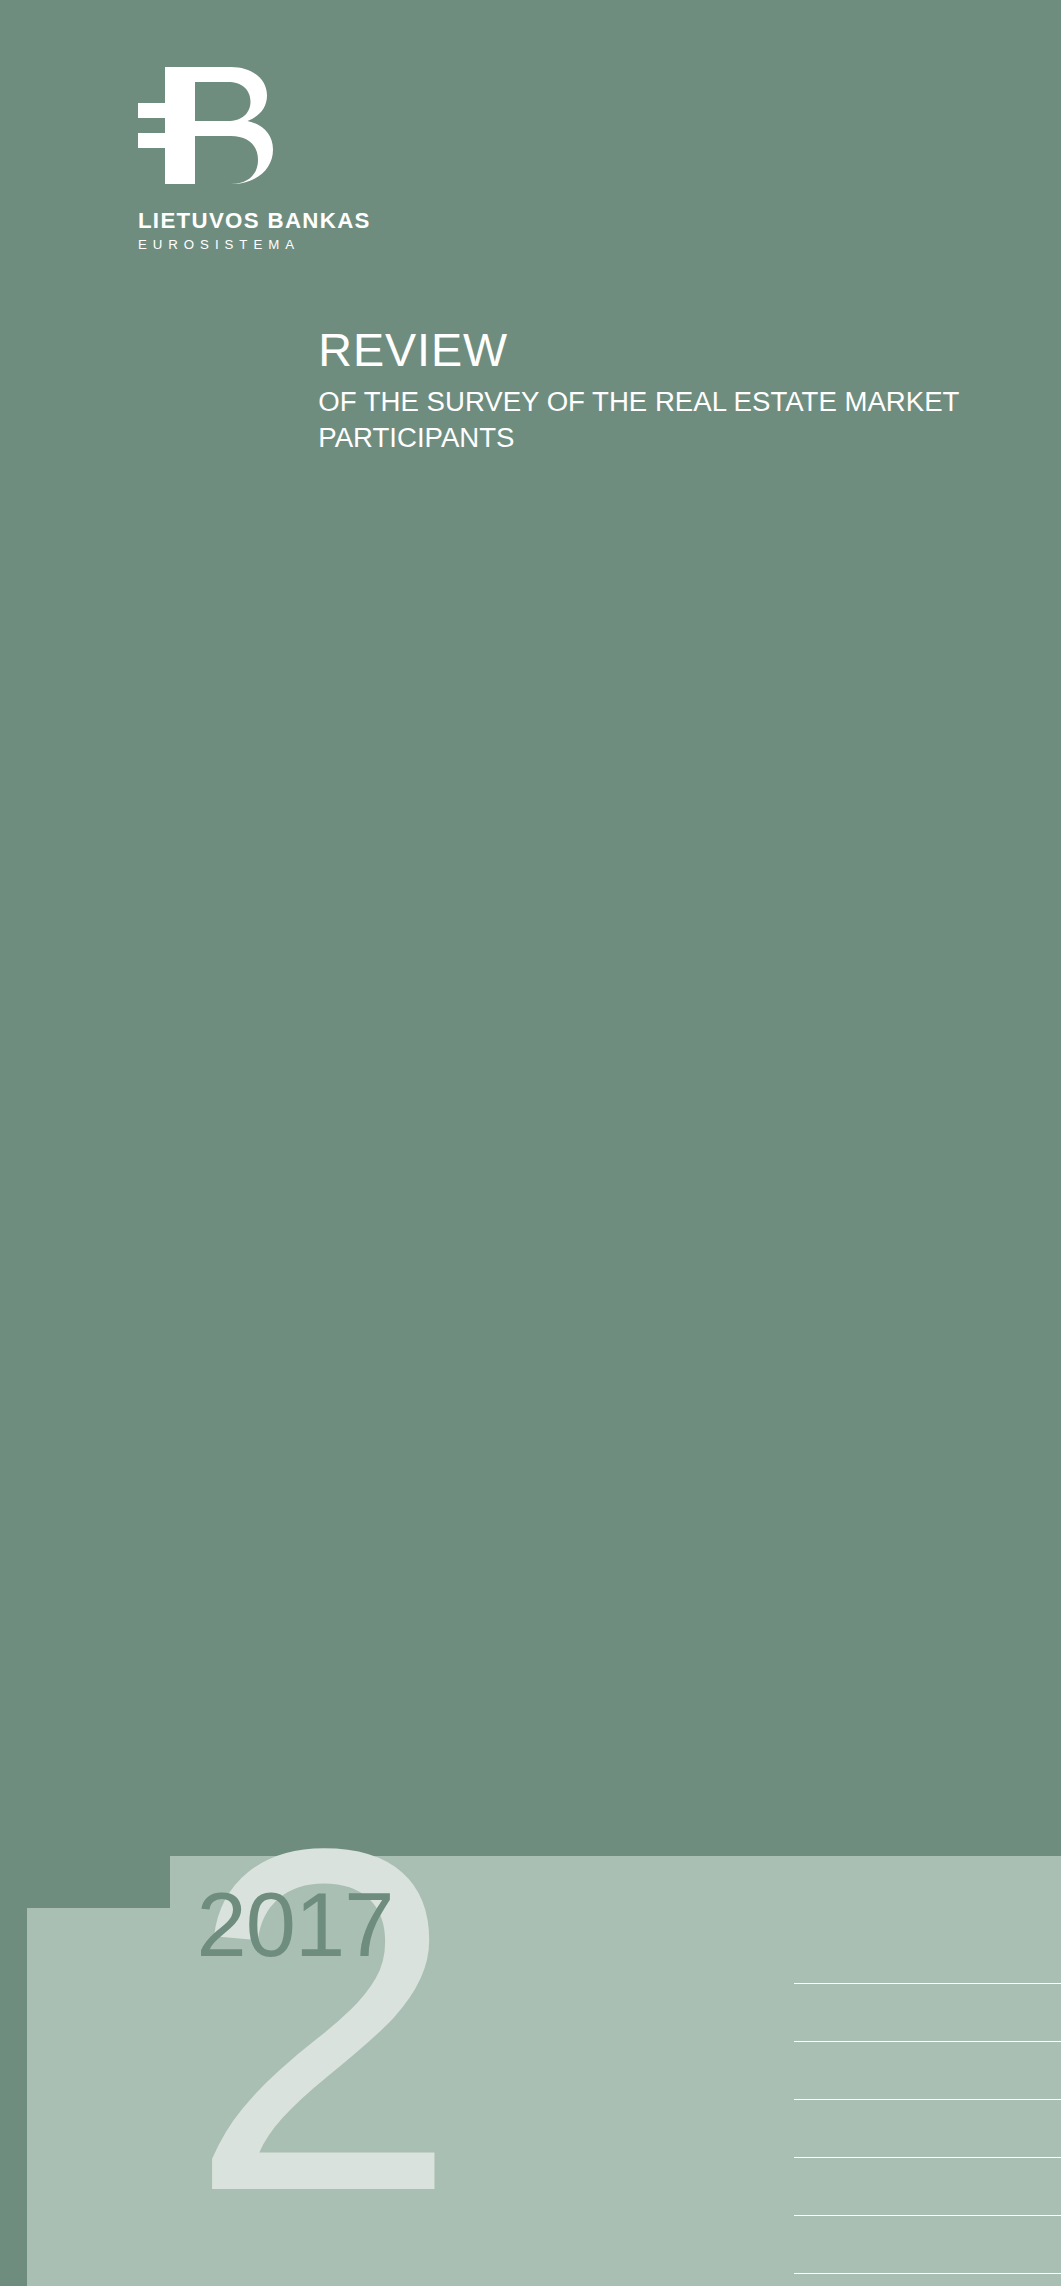LIETUVOS BANKAS
EUROSISTEMA
REVIEW
of the survey of the real estate market participants
2 2017